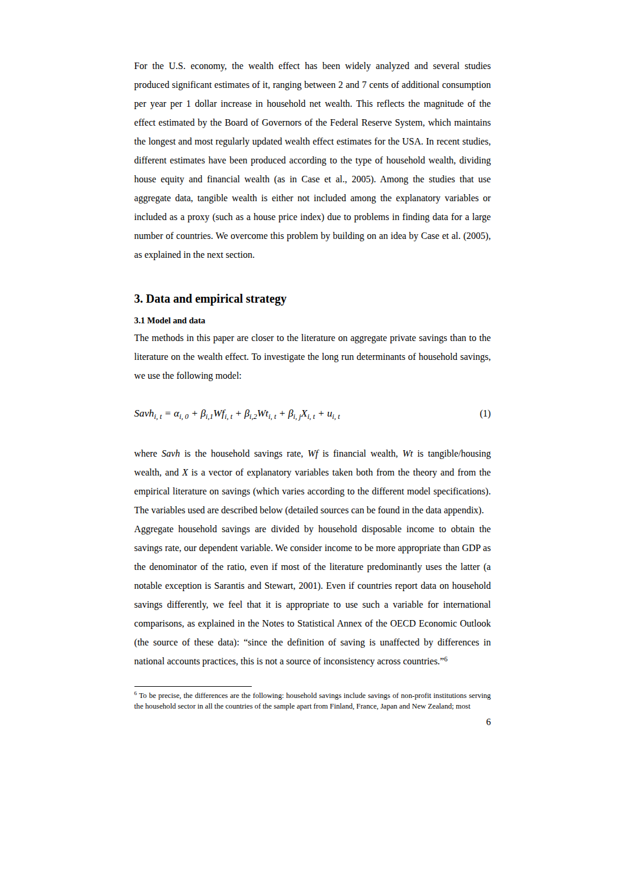For the U.S. economy, the wealth effect has been widely analyzed and several studies produced significant estimates of it, ranging between 2 and 7 cents of additional consumption per year per 1 dollar increase in household net wealth. This reflects the magnitude of the effect estimated by the Board of Governors of the Federal Reserve System, which maintains the longest and most regularly updated wealth effect estimates for the USA. In recent studies, different estimates have been produced according to the type of household wealth, dividing house equity and financial wealth (as in Case et al., 2005). Among the studies that use aggregate data, tangible wealth is either not included among the explanatory variables or included as a proxy (such as a house price index) due to problems in finding data for a large number of countries. We overcome this problem by building on an idea by Case et al. (2005), as explained in the next section.
3. Data and empirical strategy
3.1 Model and data
The methods in this paper are closer to the literature on aggregate private savings than to the literature on the wealth effect. To investigate the long run determinants of household savings, we use the following model:
Savhi, t = αi, 0 + βi,1Wfi, t + βi,2Wti, t + βi, jXi, t + ui, t (1)
where Savh is the household savings rate, Wf is financial wealth, Wt is tangible/housing wealth, and X is a vector of explanatory variables taken both from the theory and from the empirical literature on savings (which varies according to the different model specifications). The variables used are described below (detailed sources can be found in the data appendix).
Aggregate household savings are divided by household disposable income to obtain the savings rate, our dependent variable. We consider income to be more appropriate than GDP as the denominator of the ratio, even if most of the literature predominantly uses the latter (a notable exception is Sarantis and Stewart, 2001). Even if countries report data on household savings differently, we feel that it is appropriate to use such a variable for international comparisons, as explained in the Notes to Statistical Annex of the OECD Economic Outlook (the source of these data): “since the definition of saving is unaffected by differences in national accounts practices, this is not a source of inconsistency across countries.”6
6 To be precise, the differences are the following: household savings include savings of non-profit institutions serving the household sector in all the countries of the sample apart from Finland, France, Japan and New Zealand; most
6